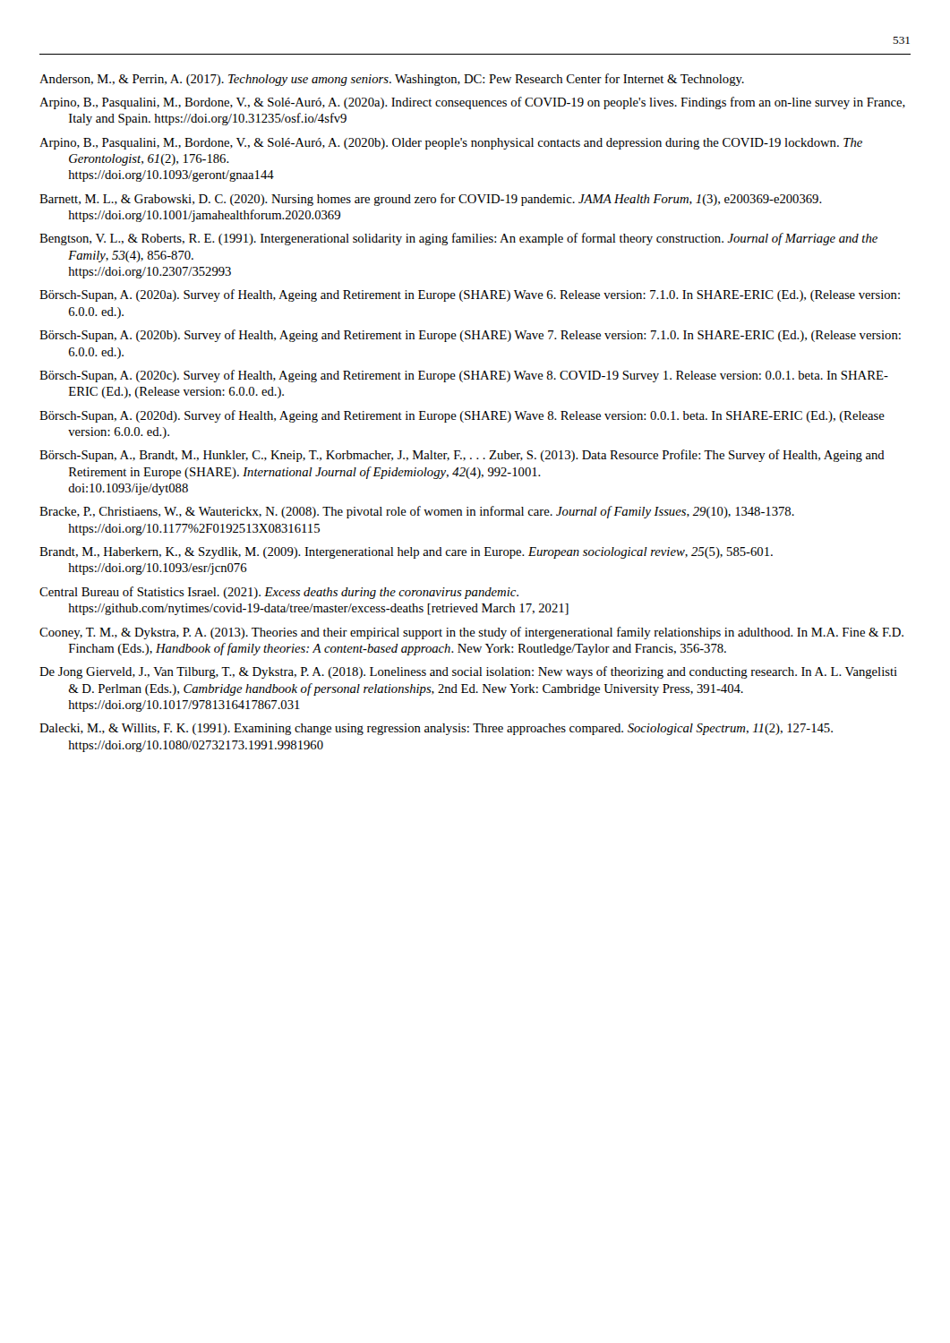531
Anderson, M., & Perrin, A. (2017). Technology use among seniors. Washington, DC: Pew Research Center for Internet & Technology.
Arpino, B., Pasqualini, M., Bordone, V., & Solé-Auró, A. (2020a). Indirect consequences of COVID-19 on people's lives. Findings from an on-line survey in France, Italy and Spain. https://doi.org/10.31235/osf.io/4sfv9
Arpino, B., Pasqualini, M., Bordone, V., & Solé-Auró, A. (2020b). Older people's nonphysical contacts and depression during the COVID-19 lockdown. The Gerontologist, 61(2), 176-186. https://doi.org/10.1093/geront/gnaa144
Barnett, M. L., & Grabowski, D. C. (2020). Nursing homes are ground zero for COVID-19 pandemic. JAMA Health Forum, 1(3), e200369-e200369. https://doi.org/10.1001/jamahealthforum.2020.0369
Bengtson, V. L., & Roberts, R. E. (1991). Intergenerational solidarity in aging families: An example of formal theory construction. Journal of Marriage and the Family, 53(4), 856-870. https://doi.org/10.2307/352993
Börsch-Supan, A. (2020a). Survey of Health, Ageing and Retirement in Europe (SHARE) Wave 6. Release version: 7.1.0. In SHARE-ERIC (Ed.), (Release version: 6.0.0. ed.).
Börsch-Supan, A. (2020b). Survey of Health, Ageing and Retirement in Europe (SHARE) Wave 7. Release version: 7.1.0. In SHARE-ERIC (Ed.), (Release version: 6.0.0. ed.).
Börsch-Supan, A. (2020c). Survey of Health, Ageing and Retirement in Europe (SHARE) Wave 8. COVID-19 Survey 1. Release version: 0.0.1. beta. In SHARE-ERIC (Ed.), (Release version: 6.0.0. ed.).
Börsch-Supan, A. (2020d). Survey of Health, Ageing and Retirement in Europe (SHARE) Wave 8. Release version: 0.0.1. beta. In SHARE-ERIC (Ed.), (Release version: 6.0.0. ed.).
Börsch-Supan, A., Brandt, M., Hunkler, C., Kneip, T., Korbmacher, J., Malter, F., . . . Zuber, S. (2013). Data Resource Profile: The Survey of Health, Ageing and Retirement in Europe (SHARE). International Journal of Epidemiology, 42(4), 992-1001. doi:10.1093/ije/dyt088
Bracke, P., Christiaens, W., & Wauterickx, N. (2008). The pivotal role of women in informal care. Journal of Family Issues, 29(10), 1348-1378. https://doi.org/10.1177%2F0192513X08316115
Brandt, M., Haberkern, K., & Szydlik, M. (2009). Intergenerational help and care in Europe. European sociological review, 25(5), 585-601. https://doi.org/10.1093/esr/jcn076
Central Bureau of Statistics Israel. (2021). Excess deaths during the coronavirus pandemic. https://github.com/nytimes/covid-19-data/tree/master/excess-deaths [retrieved March 17, 2021]
Cooney, T. M., & Dykstra, P. A. (2013). Theories and their empirical support in the study of intergenerational family relationships in adulthood. In M.A. Fine & F.D. Fincham (Eds.), Handbook of family theories: A content-based approach. New York: Routledge/Taylor and Francis, 356-378.
De Jong Gierveld, J., Van Tilburg, T., & Dykstra, P. A. (2018). Loneliness and social isolation: New ways of theorizing and conducting research. In A. L. Vangelisti & D. Perlman (Eds.), Cambridge handbook of personal relationships, 2nd Ed. New York: Cambridge University Press, 391-404. https://doi.org/10.1017/9781316417867.031
Dalecki, M., & Willits, F. K. (1991). Examining change using regression analysis: Three approaches compared. Sociological Spectrum, 11(2), 127-145. https://doi.org/10.1080/02732173.1991.9981960